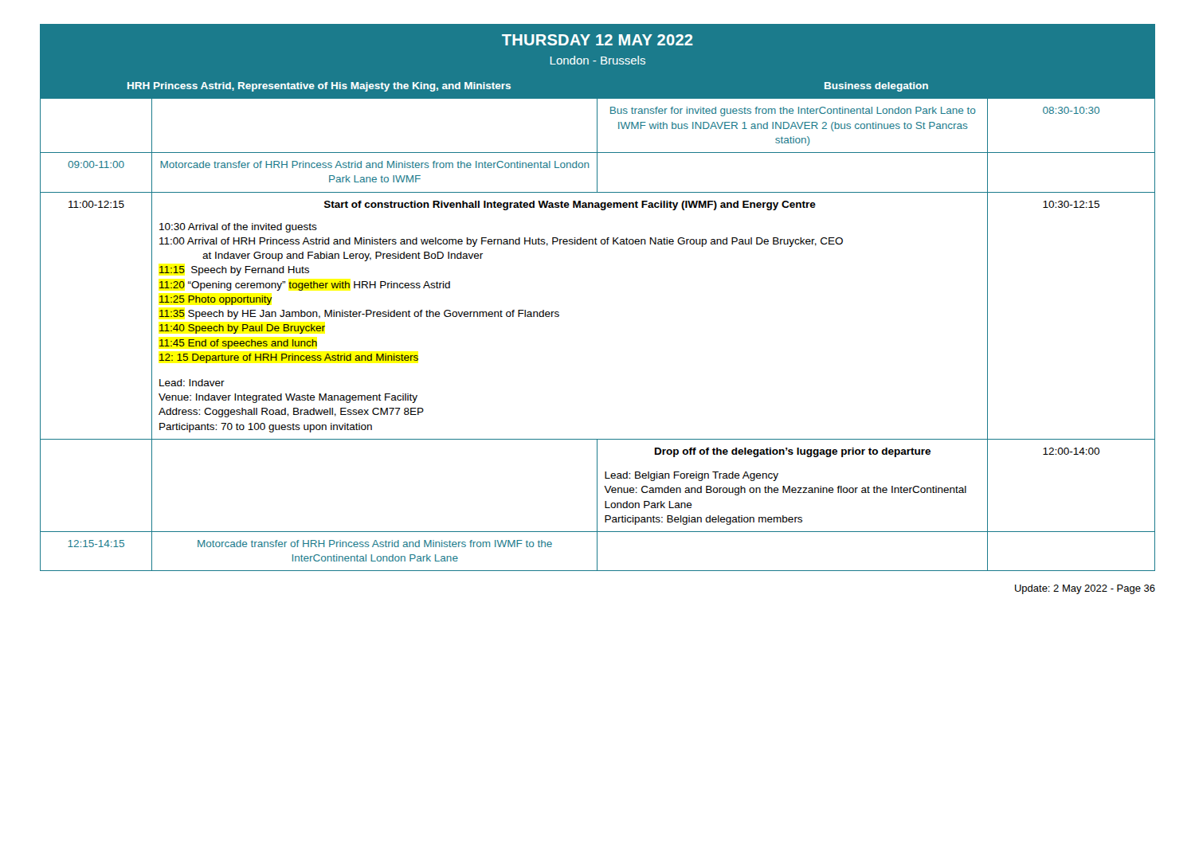| THURSDAY 12 MAY 2022 London - Brussels |
| HRH Princess Astrid, Representative of His Majesty the King, and Ministers | Business delegation |
| | | Bus transfer for invited guests from the InterContinental London Park Lane to IWMF with bus INDAVER 1 and INDAVER 2 (bus continues to St Pancras station) | 08:30-10:30 |
| 09:00-11:00 | Motorcade transfer of HRH Princess Astrid and Ministers from the InterContinental London Park Lane to IWMF | | |
| 11:00-12:15 | Start of construction Rivenhall Integrated Waste Management Facility (IWMF) and Energy Centre 10:30 Arrival of the invited guests 11:00 Arrival of HRH Princess Astrid and Ministers and welcome by Fernand Huts, President of Katoen Natie Group and Paul De Bruycker, CEO at Indaver Group and Fabian Leroy, President BoD Indaver 11:15 Speech by Fernand Huts 11:20 “Opening ceremony” together with HRH Princess Astrid 11:25 Photo opportunity 11:35 Speech by HE Jan Jambon, Minister-President of the Government of Flanders 11:40 Speech by Paul De Bruycker 11:45 End of speeches and lunch 12: 15 Departure of HRH Princess Astrid and Ministers Lead: Indaver Venue: Indaver Integrated Waste Management Facility Address: Coggeshall Road, Bradwell, Essex CM77 8EP Participants: 70 to 100 guests upon invitation | 10:30-12:15 |
| | | Drop off of the delegation’s luggage prior to departure Lead: Belgian Foreign Trade Agency Venue: Camden and Borough on the Mezzanine floor at the InterContinental London Park Lane Participants: Belgian delegation members | 12:00-14:00 |
| 12:15-14:15 | Motorcade transfer of HRH Princess Astrid and Ministers from IWMF to the InterContinental London Park Lane | | |
Update: 2 May 2022 - Page 36